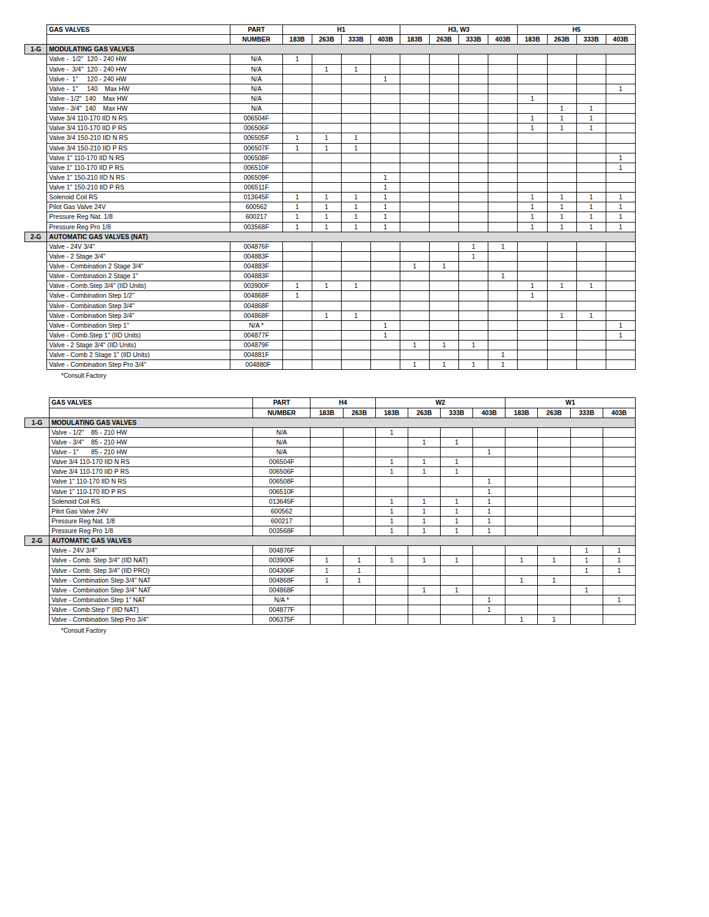| | GAS VALVES | PART | H1 | H3, W3 | H5 |
| --- | --- | --- | --- | --- | --- |
| | | NUMBER | 183B | 263B | 333B | 403B | 183B | 263B | 333B | 403B | 183B | 263B | 333B | 403B |
| 1-G | MODULATING GAS VALVES |
| | Valve - 1/2" 120 - 240 HW | N/A | 1 | | | | | | | | | | | |
| | Valve - 3/4" 120 - 240 HW | N/A | | 1 | 1 | | | | | | | | | |
| | Valve - 1" 120 - 240 HW | N/A | | | | 1 | | | | | | | | |
| | Valve - 1" 140 Max HW | N/A | | | | | | | | | | | | 1 |
| | Valve - 1/2" 140 Max HW | N/A | | | | | | | | | 1 | | | |
| | Valve - 3/4" 140 Max HW | N/A | | | | | | | | | | 1 | 1 | |
| | Valve 3/4 110-170 IID N RS | 006504F | | | | | | | | | 1 | 1 | 1 | |
| | Valve 3/4 110-170 IID P RS | 006506F | | | | | | | | | 1 | 1 | 1 | |
| | Valve 3/4 150-210 IID N RS | 006505F | 1 | 1 | 1 | | | | | | | | | |
| | Valve 3/4 150-210 IID P RS | 006507F | 1 | 1 | 1 | | | | | | | | | |
| | Valve 1" 110-170 IID N RS | 006508F | | | | | | | | | | | | 1 |
| | Valve 1" 110-170 IID P RS | 006510F | | | | | | | | | | | | 1 |
| | Valve 1" 150-210 IID N RS | 006509F | | | | 1 | | | | | | | | |
| | Valve 1" 150-210 IID P RS | 006511F | | | | 1 | | | | | | | | |
| | Solenoid Coil RS | 013645F | 1 | 1 | 1 | 1 | | | | | 1 | 1 | 1 | 1 |
| | Pilot Gas Valve 24V | 600562 | 1 | 1 | 1 | 1 | | | | | 1 | 1 | 1 | 1 |
| | Pressure Reg Nat. 1/8 | 600217 | 1 | 1 | 1 | 1 | | | | | 1 | 1 | 1 | 1 |
| | Pressure Reg Pro 1/8 | 003568F | 1 | 1 | 1 | 1 | | | | | 1 | 1 | 1 | 1 |
| 2-G | AUTOMATIC GAS VALVES (NAT) |
| | Valve - 24V 3/4" | 004876F | | | | | | | 1 | 1 | | | | |
| | Valve - 2 Stage 3/4" | 004883F | | | | | | | 1 | | | | | |
| | Valve - Combination 2 Stage 3/4" | 004883F | | | | | 1 | 1 | | | | | | |
| | Valve - Combination 2 Stage 1" | 004883F | | | | | | | | 1 | | | | |
| | Valve - Comb.Step 3/4" (IID Units) | 003900F | 1 | 1 | 1 | | | | | | 1 | 1 | 1 | |
| | Valve - Combination Step 1/2" | 004868F | 1 | | | | | | | | 1 | | | |
| | Valve - Combination Step 3/4" | 004868F | | | | | | | | | | | | |
| | Valve - Combination Step 3/4" | 004868F | | 1 | 1 | | | | | | | 1 | 1 | |
| | Valve - Combination Step 1" | N/A * | | | | 1 | | | | | | | | 1 |
| | Valve - Comb.Step 1" (IID Units) | 004877F | | | | 1 | | | | | | | | 1 |
| | Valve - 2 Stage 3/4" (IID Units) | 004879F | | | | | 1 | 1 | 1 | | | | | |
| | Valve - Comb 2 Stage 1" (IID Units) | 004881F | | | | | | | | 1 | | | | |
| | Valve - Combination Step Pro 3/4" | 004880F | | | | | 1 | 1 | 1 | 1 | | | | |
*Consult Factory
| | GAS VALVES | PART | H4 | W2 | W1 |
| --- | --- | --- | --- | --- | --- |
| | | NUMBER | 183B | 263B | 183B | 263B | 333B | 403B | 183B | 263B | 333B | 403B |
| 1-G | MODULATING GAS VALVES |
| | Valve - 1/2" 85 - 210 HW | N/A | | | 1 | | | | | | | |
| | Valve - 3/4" 85 - 210 HW | N/A | | | | 1 | 1 | | | | | |
| | Valve - 1" 85 - 210 HW | N/A | | | | | | 1 | | | | |
| | Valve 3/4 110-170 IID N RS | 006504F | | | 1 | 1 | 1 | | | | | |
| | Valve 3/4 110-170 IID P RS | 006506F | | | 1 | 1 | 1 | | | | | |
| | Valve 1" 110-170 IID N RS | 006508F | | | | | | 1 | | | | |
| | Valve 1" 110-170 IID P RS | 006510F | | | | | | 1 | | | | |
| | Solenoid Coil RS | 013645F | | | 1 | 1 | 1 | 1 | | | | |
| | Pilot Gas Valve 24V | 600562 | | | 1 | 1 | 1 | 1 | | | | |
| | Pressure Reg Nat. 1/8 | 600217 | | | 1 | 1 | 1 | 1 | | | | |
| | Pressure Reg Pro 1/8 | 003568F | | | 1 | 1 | 1 | 1 | | | | |
| 2-G | AUTOMATIC GAS VALVES |
| | Valve - 24V 3/4" | 004876F | | | | | | | | | 1 | 1 |
| | Valve - Comb. Step 3/4" (IID NAT) | 003900F | 1 | 1 | 1 | 1 | 1 | | 1 | 1 | 1 | 1 |
| | Valve - Comb. Step 3/4" (IID PRO) | 004306F | 1 | 1 | | | | | | | 1 | 1 |
| | Valve - Combination Step 3/4" NAT | 004868F | 1 | 1 | | | | | 1 | 1 | | |
| | Valve - Combination Step 3/4" NAT | 004868F | | | | 1 | 1 | | | | 1 | |
| | Valve - Combination Step 1" NAT | N/A * | | | | | | 1 | | | | 1 |
| | Valve - Comb.Step l" (IID NAT) | 004877F | | | | | | 1 | | | | |
| | Valve - Combination Step Pro 3/4" | 006375F | | | | | | | 1 | 1 | | |
*Consult Factory